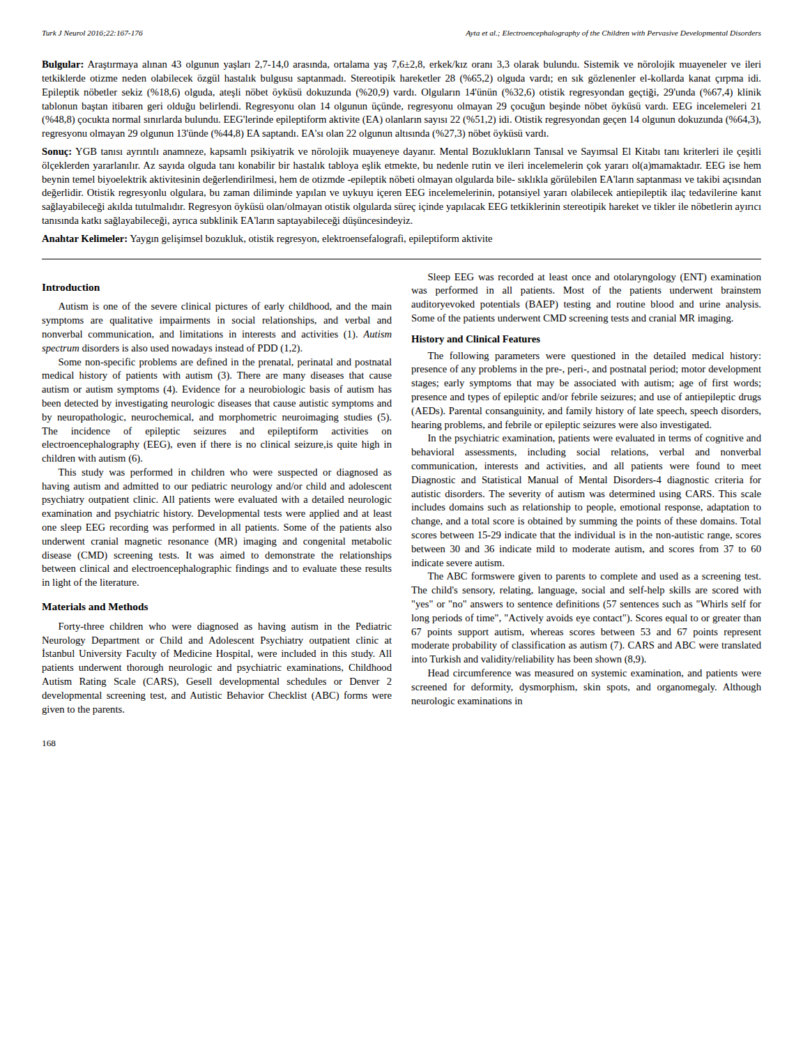Turk J Neurol 2016;22:167-176
Ayta et al.; Electroencephalography of the Children with Pervasive Developmental Disorders
Bulgular: Araştırmaya alınan 43 olgunun yaşları 2,7-14,0 arasında, ortalama yaş 7,6±2,8, erkek/kız oranı 3,3 olarak bulundu. Sistemik ve nörolojik muayeneler ve ileri tetkiklerde otizme neden olabilecek özgül hastalık bulgusu saptanmadı. Stereotipik hareketler 28 (%65,2) olguda vardı; en sık gözlenenler el-kollarda kanat çırpma idi. Epileptik nöbetler sekiz (%18,6) olguda, ateşli nöbet öyküsü dokuzunda (%20,9) vardı. Olguların 14'ünün (%32,6) otistik regresyondan geçtiği, 29'unda (%67,4) klinik tablonun baştan itibaren geri olduğu belirlendi. Regresyonu olan 14 olgunun üçünde, regresyonu olmayan 29 çocuğun beşinde nöbet öyküsü vardı. EEG incelemeleri 21 (%48,8) çocukta normal sınırlarda bulundu. EEG'lerinde epileptiform aktivite (EA) olanların sayısı 22 (%51,2) idi. Otistik regresyondan geçen 14 olgunun dokuzunda (%64,3), regresyonu olmayan 29 olgunun 13'ünde (%44,8) EA saptandı. EA'sı olan 22 olgunun altısında (%27,3) nöbet öyküsü vardı.
Sonuç: YGB tanısı ayrıntılı anamneze, kapsamlı psikiyatrik ve nörolojik muayeneye dayanır. Mental Bozuklukların Tanısal ve Sayımsal El Kitabı tanı kriterleri ile çeşitli ölçeklerden yararlanılır. Az sayıda olguda tanı konabilir bir hastalık tabloya eşlik etmekte, bu nedenle rutin ve ileri incelemelerin çok yararı ol(a)mamaktadır. EEG ise hem beynin temel biyoelektrik aktivitesinin değerlendirilmesi, hem de otizmde -epileptik nöbeti olmayan olgularda bile- sıklıkla görülebilen EA'ların saptanması ve takibi açısından değerlidir. Otistik regresyonlu olgulara, bu zaman diliminde yapılan ve uykuyu içeren EEG incelemelerinin, potansiyel yararı olabilecek antiepileptik ilaç tedavilerine kanıt sağlayabileceği akılda tutulmalıdır. Regresyon öyküsü olan/olmayan otistik olgularda süreç içinde yapılacak EEG tetkiklerinin stereotipik hareket ve tikler ile nöbetlerin ayırıcı tanısında katkı sağlayabileceği, ayrıca subklinik EA'ların saptayabileceği düşüncesindeyiz.
Anahtar Kelimeler: Yaygın gelişimsel bozukluk, otistik regresyon, elektroensefalografi, epileptiform aktivite
Introduction
Autism is one of the severe clinical pictures of early childhood, and the main symptoms are qualitative impairments in social relationships, and verbal and nonverbal communication, and limitations in interests and activities (1). Autism spectrum disorders is also used nowadays instead of PDD (1,2).
Some non-specific problems are defined in the prenatal, perinatal and postnatal medical history of patients with autism (3). There are many diseases that cause autism or autism symptoms (4). Evidence for a neurobiologic basis of autism has been detected by investigating neurologic diseases that cause autistic symptoms and by neuropathologic, neurochemical, and morphometric neuroimaging studies (5). The incidence of epileptic seizures and epileptiform activities on electroencephalography (EEG), even if there is no clinical seizure,is quite high in children with autism (6).
This study was performed in children who were suspected or diagnosed as having autism and admitted to our pediatric neurology and/or child and adolescent psychiatry outpatient clinic. All patients were evaluated with a detailed neurologic examination and psychiatric history. Developmental tests were applied and at least one sleep EEG recording was performed in all patients. Some of the patients also underwent cranial magnetic resonance (MR) imaging and congenital metabolic disease (CMD) screening tests. It was aimed to demonstrate the relationships between clinical and electroencephalographic findings and to evaluate these results in light of the literature.
Materials and Methods
Forty-three children who were diagnosed as having autism in the Pediatric Neurology Department or Child and Adolescent Psychiatry outpatient clinic at İstanbul University Faculty of Medicine Hospital, were included in this study. All patients underwent thorough neurologic and psychiatric examinations, Childhood Autism Rating Scale (CARS), Gesell developmental schedules or Denver 2 developmental screening test, and Autistic Behavior Checklist (ABC) forms were given to the parents.
Sleep EEG was recorded at least once and otolaryngology (ENT) examination was performed in all patients. Most of the patients underwent brainstem auditoryevoked potentials (BAEP) testing and routine blood and urine analysis. Some of the patients underwent CMD screening tests and cranial MR imaging.
History and Clinical Features
The following parameters were questioned in the detailed medical history: presence of any problems in the pre-, peri-, and postnatal period; motor development stages; early symptoms that may be associated with autism; age of first words; presence and types of epileptic and/or febrile seizures; and use of antiepileptic drugs (AEDs). Parental consanguinity, and family history of late speech, speech disorders, hearing problems, and febrile or epileptic seizures were also investigated.
In the psychiatric examination, patients were evaluated in terms of cognitive and behavioral assessments, including social relations, verbal and nonverbal communication, interests and activities, and all patients were found to meet Diagnostic and Statistical Manual of Mental Disorders-4 diagnostic criteria for autistic disorders. The severity of autism was determined using CARS. This scale includes domains such as relationship to people, emotional response, adaptation to change, and a total score is obtained by summing the points of these domains. Total scores between 15-29 indicate that the individual is in the non-autistic range, scores between 30 and 36 indicate mild to moderate autism, and scores from 37 to 60 indicate severe autism.
The ABC formswere given to parents to complete and used as a screening test. The child's sensory, relating, language, social and self-help skills are scored with "yes" or "no" answers to sentence definitions (57 sentences such as "Whirls self for long periods of time", "Actively avoids eye contact"). Scores equal to or greater than 67 points support autism, whereas scores between 53 and 67 points represent moderate probability of classification as autism (7). CARS and ABC were translated into Turkish and validity/reliability has been shown (8,9).
Head circumference was measured on systemic examination, and patients were screened for deformity, dysmorphism, skin spots, and organomegaly. Although neurologic examinations in
168